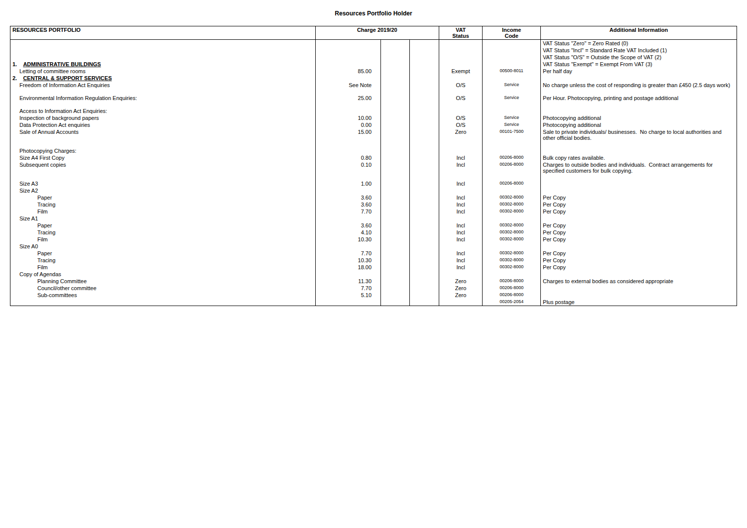Resources Portfolio Holder
| RESOURCES PORTFOLIO | Charge 2019/20 | VAT Status | Income Code | Additional Information |
| --- | --- | --- | --- | --- |
| | | | | | | VAT Status "Zero" = Zero Rated (0) |
| | | | | | | VAT Status "Incl" = Standard Rate VAT Included (1) |
| | | | | | | VAT Status "O/S" = Outside the Scope of VAT (2) |
| 1. ADMINISTRATIVE BUILDINGS | | | | | | VAT Status "Exempt" = Exempt From VAT (3) |
| Letting of committee rooms | 85.00 | | | Exempt | 00500-8011 | Per half day |
| 2. CENTRAL & SUPPORT SERVICES | | | | | | |
| Freedom of Information Act Enquiries | See Note | | | O/S | Service | No charge unless the cost of responding is greater than £450 (2.5 days work) |
| Environmental Information Regulation Enquiries: | 25.00 | | | O/S | Service | Per Hour. Photocopying, printing and postage additional |
| Access to Information Act Enquiries: | | | | | | |
| Inspection of background papers | 10.00 | | | O/S | Service | Photocopying additional |
| Data Protection Act enquiries | 0.00 | | | O/S | Service | Photocopying additional |
| Sale of Annual Accounts | 15.00 | | | Zero | 00101-7500 | Sale to private individuals/ businesses. No charge to local authorities and other official bodies. |
| Photocopying Charges: | | | | | | |
| Size A4 First Copy | 0.80 | | | Incl | 00206-8000 | Bulk copy rates available. |
| Subsequent copies | 0.10 | | | Incl | 00206-8000 | Charges to outside bodies and individuals. Contract arrangements for specified customers for bulk copying. |
| Size A3 | 1.00 | | | Incl | 00206-8000 | |
| Size A2 | | | | | | |
| Paper | 3.60 | | | Incl | 00302-8000 | Per Copy |
| Tracing | 3.60 | | | Incl | 00302-8000 | Per Copy |
| Film | 7.70 | | | Incl | 00302-8000 | Per Copy |
| Size A1 | | | | | | |
| Paper | 3.60 | | | Incl | 00302-8000 | Per Copy |
| Tracing | 4.10 | | | Incl | 00302-8000 | Per Copy |
| Film | 10.30 | | | Incl | 00302-8000 | Per Copy |
| Size A0 | | | | | | |
| Paper | 7.70 | | | Incl | 00302-8000 | Per Copy |
| Tracing | 10.30 | | | Incl | 00302-8000 | Per Copy |
| Film | 18.00 | | | Incl | 00302-8000 | Per Copy |
| Copy of Agendas | | | | | | |
| Planning Committee | 11.30 | | | Zero | 00206-8000 | Charges to external bodies as considered appropriate |
| Council/other committee | 7.70 | | | Zero | 00206-8000 | |
| Sub-committees | 5.10 | | | Zero | 00206-8000 | |
| | | | | | 00205-2054 | Plus postage |